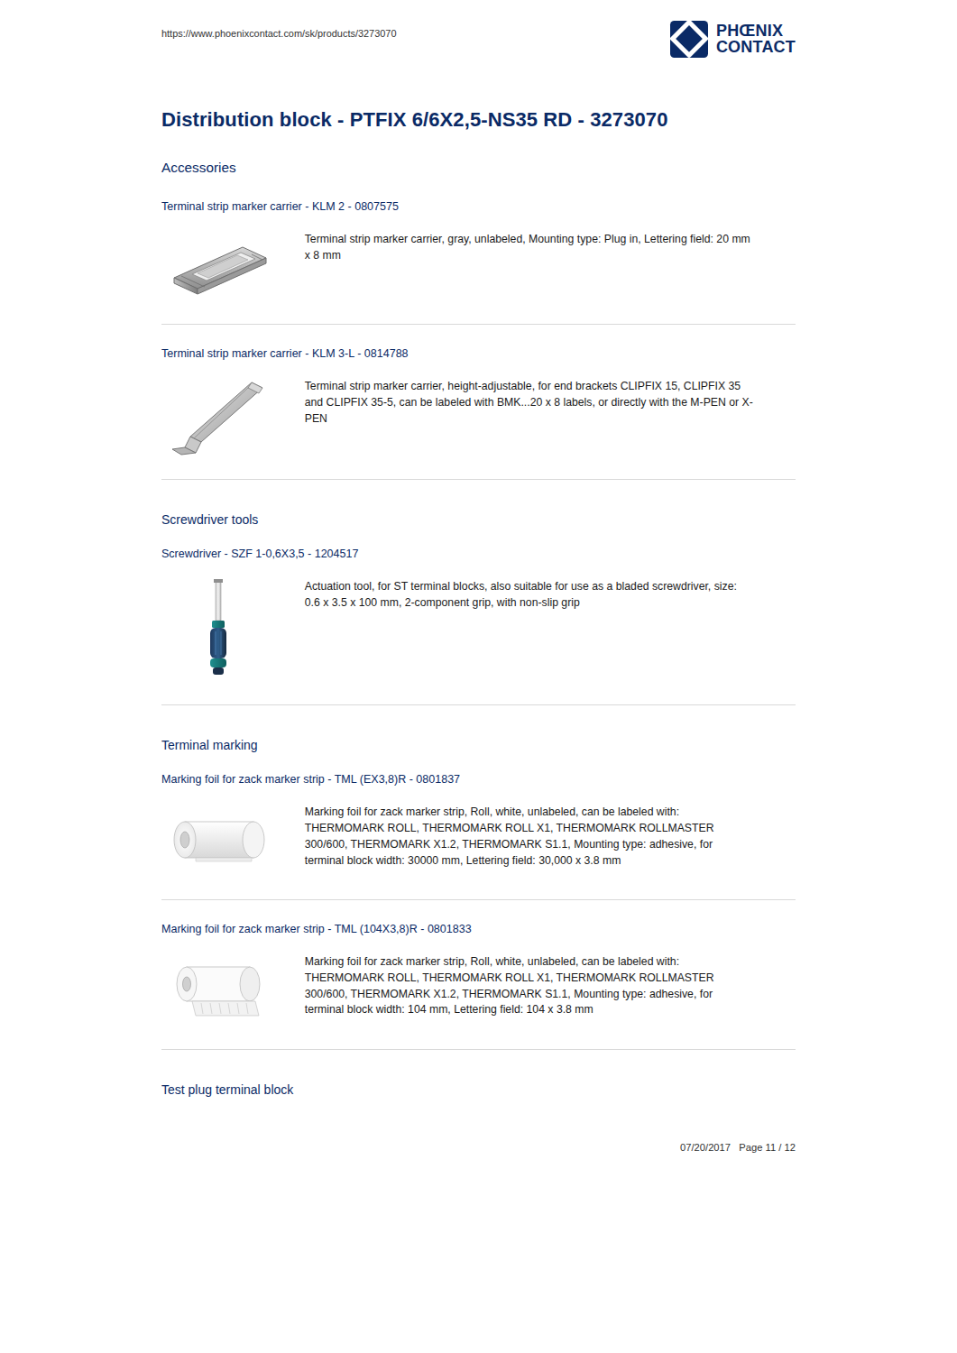https://www.phoenixcontact.com/sk/products/3273070
Phœnix Contact
Distribution block - PTFIX 6/6X2,5-NS35 RD - 3273070
Accessories
Terminal strip marker carrier - KLM 2 - 0807575
Terminal strip marker carrier, gray, unlabeled, Mounting type: Plug in, Lettering field: 20 mm x 8 mm
Terminal strip marker carrier - KLM 3-L - 0814788
Terminal strip marker carrier, height-adjustable, for end brackets CLIPFIX 15, CLIPFIX 35 and CLIPFIX 35-5, can be labeled with BMK...20 x 8 labels, or directly with the M-PEN or X-PEN
Screwdriver tools
Screwdriver - SZF 1-0,6X3,5 - 1204517
Actuation tool, for ST terminal blocks, also suitable for use as a bladed screwdriver, size: 0.6 x 3.5 x 100 mm, 2-component grip, with non-slip grip
Terminal marking
Marking foil for zack marker strip - TML (EX3,8)R - 0801837
Marking foil for zack marker strip, Roll, white, unlabeled, can be labeled with: THERMOMARK ROLL, THERMOMARK ROLL X1, THERMOMARK ROLLMASTER 300/600, THERMOMARK X1.2, THERMOMARK S1.1, Mounting type: adhesive, for terminal block width: 30000 mm, Lettering field: 30,000 x 3.8 mm
Marking foil for zack marker strip - TML (104X3,8)R - 0801833
Marking foil for zack marker strip, Roll, white, unlabeled, can be labeled with: THERMOMARK ROLL, THERMOMARK ROLL X1, THERMOMARK ROLLMASTER 300/600, THERMOMARK X1.2, THERMOMARK S1.1, Mounting type: adhesive, for terminal block width: 104 mm, Lettering field: 104 x 3.8 mm
Test plug terminal block
07/20/2017 Page 11 / 12